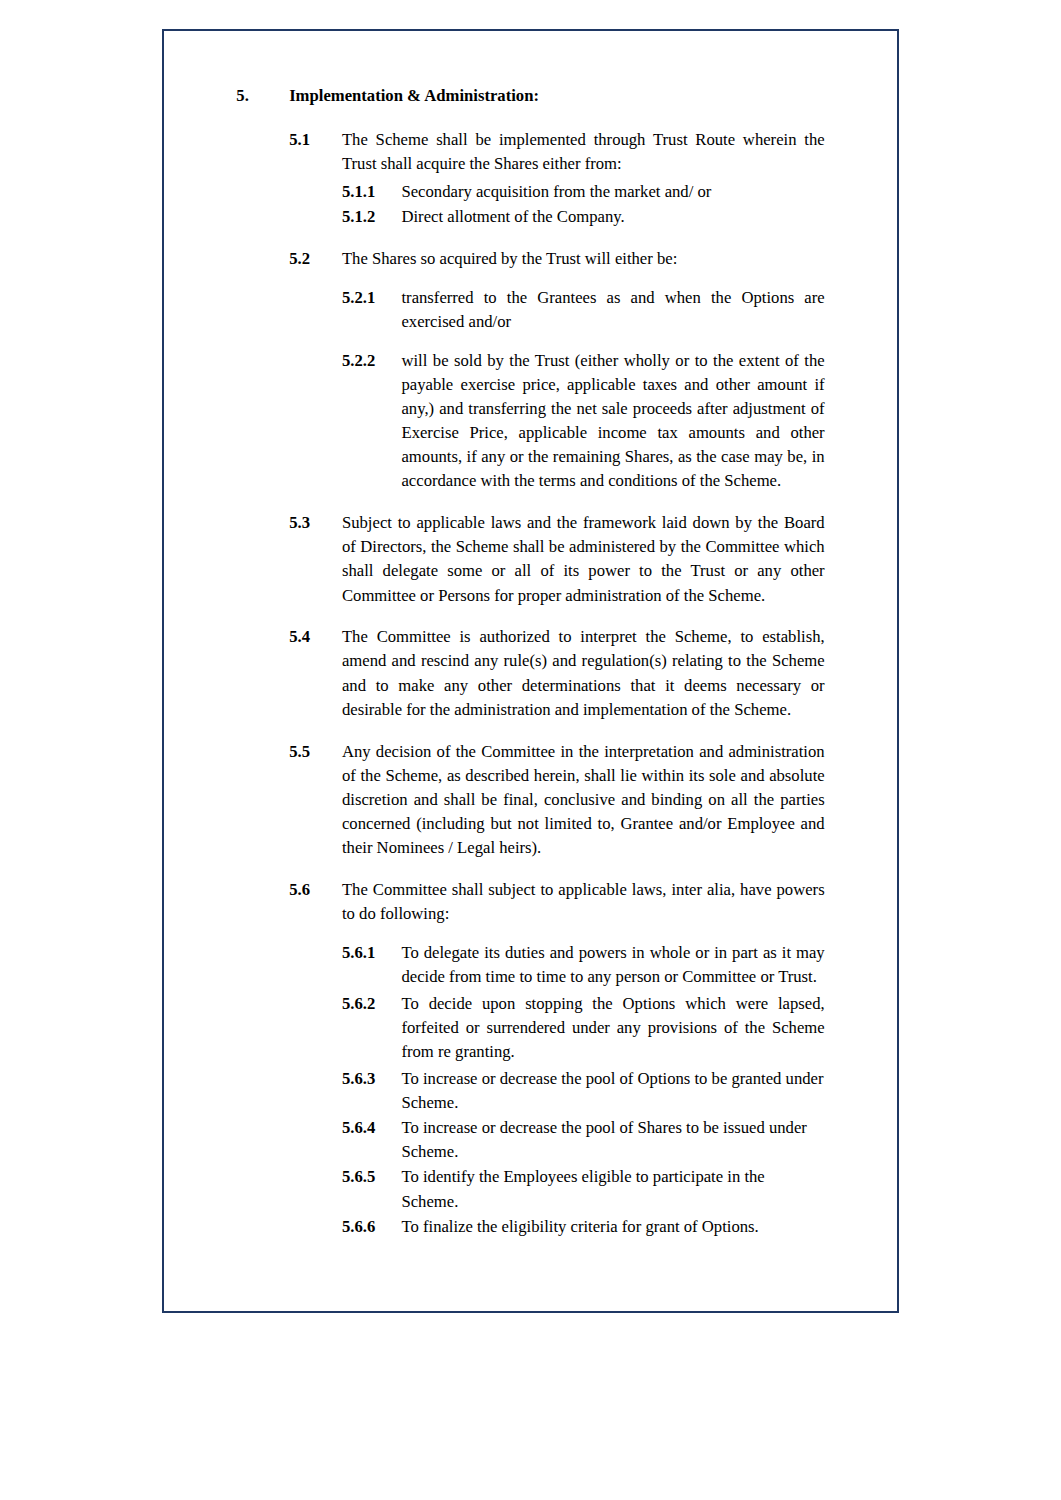5.
Implementation & Administration:
5.1
The Scheme shall be implemented through Trust Route wherein the Trust shall acquire the Shares either from:
5.1.1
Secondary acquisition from the market and/ or
5.1.2
Direct allotment of the Company.
5.2
The Shares so acquired by the Trust will either be:
5.2.1
transferred to the Grantees as and when the Options are exercised and/or
5.2.2
will be sold by the Trust (either wholly or to the extent of the payable exercise price, applicable taxes and other amount if any,) and transferring the net sale proceeds after adjustment of Exercise Price, applicable income tax amounts and other amounts, if any or the remaining Shares, as the case may be, in accordance with the terms and conditions of the Scheme.
5.3
Subject to applicable laws and the framework laid down by the Board of Directors, the Scheme shall be administered by the Committee which shall delegate some or all of its power to the Trust or any other Committee or Persons for proper administration of the Scheme.
5.4
The Committee is authorized to interpret the Scheme, to establish, amend and rescind any rule(s) and regulation(s) relating to the Scheme and to make any other determinations that it deems necessary or desirable for the administration and implementation of the Scheme.
5.5
Any decision of the Committee in the interpretation and administration of the Scheme, as described herein, shall lie within its sole and absolute discretion and shall be final, conclusive and binding on all the parties concerned (including but not limited to, Grantee and/or Employee and their Nominees / Legal heirs).
5.6
The Committee shall subject to applicable laws, inter alia, have powers to do following:
5.6.1
To delegate its duties and powers in whole or in part as it may decide from time to time to any person or Committee or Trust.
5.6.2
To decide upon stopping the Options which were lapsed, forfeited or surrendered under any provisions of the Scheme from re granting.
5.6.3
To increase or decrease the pool of Options to be granted under Scheme.
5.6.4
To increase or decrease the pool of Shares to be issued under Scheme.
5.6.5
To identify the Employees eligible to participate in the Scheme.
5.6.6
To finalize the eligibility criteria for grant of Options.